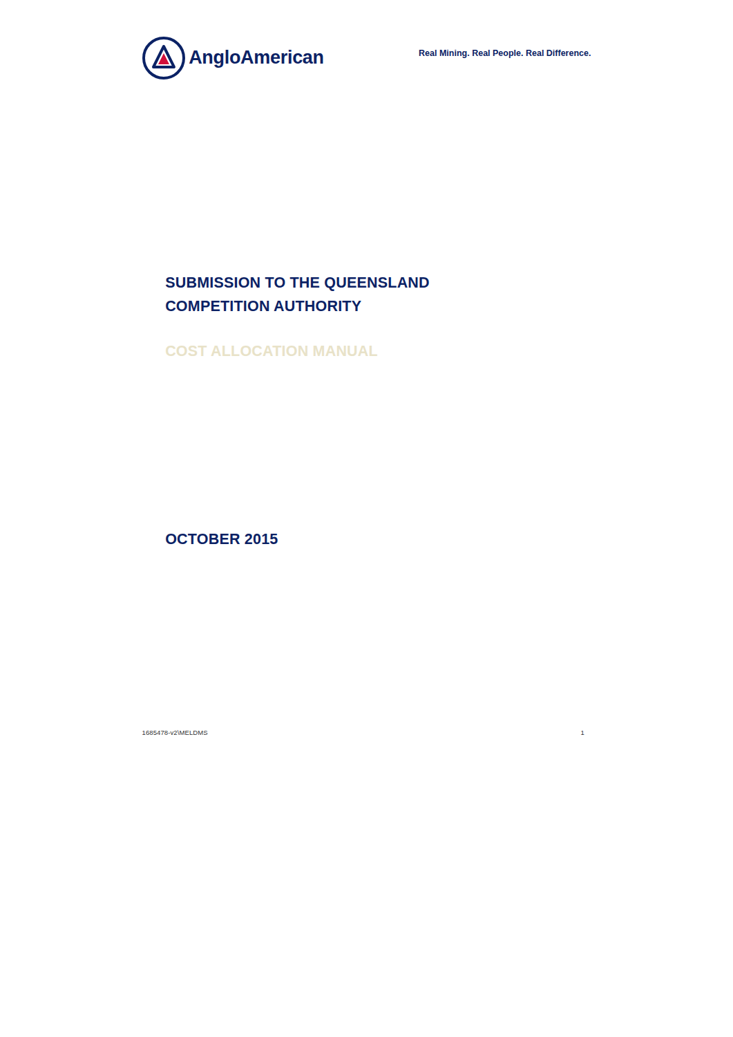AngloAmerican
Real Mining. Real People. Real Difference.
SUBMISSION TO THE QUEENSLAND
COMPETITION AUTHORITY
COST ALLOCATION MANUAL
OCTOBER 2015
1685478-v2\MELDMS 1